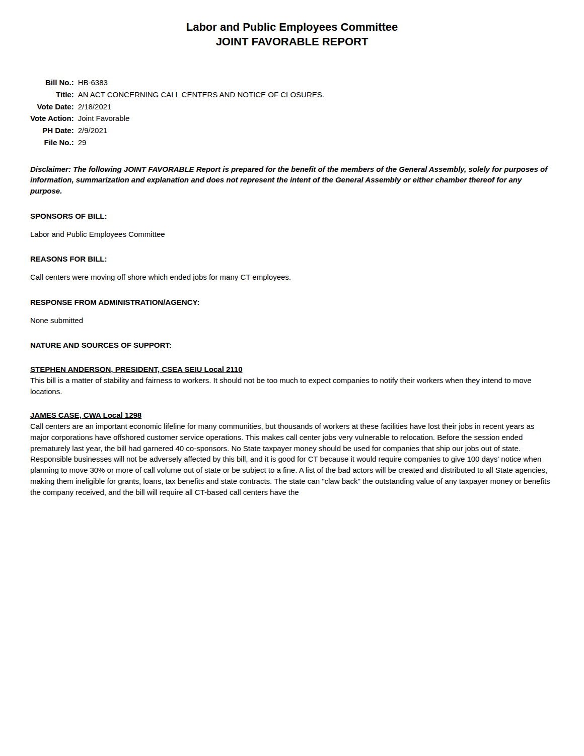Labor and Public Employees CommitteeJOINT FAVORABLE REPORT
| Bill No.: | HB-6383 |
| Title: | AN ACT CONCERNING CALL CENTERS AND NOTICE OF CLOSURES. |
| Vote Date: | 2/18/2021 |
| Vote Action: | Joint Favorable |
| PH Date: | 2/9/2021 |
| File No.: | 29 |
Disclaimer: The following JOINT FAVORABLE Report is prepared for the benefit of the members of the General Assembly, solely for purposes of information, summarization and explanation and does not represent the intent of the General Assembly or either chamber thereof for any purpose.
SPONSORS OF BILL:
Labor and Public Employees Committee
REASONS FOR BILL:
Call centers were moving off shore which ended jobs for many CT employees.
RESPONSE FROM ADMINISTRATION/AGENCY:
None submitted
NATURE AND SOURCES OF SUPPORT:
STEPHEN ANDERSON, PRESIDENT, CSEA SEIU Local 2110
This bill is a matter of stability and fairness to workers. It should not be too much to expect companies to notify their workers when they intend to move locations.
JAMES CASE, CWA Local 1298
Call centers are an important economic lifeline for many communities, but thousands of workers at these facilities have lost their jobs in recent years as major corporations have offshored customer service operations. This makes call center jobs very vulnerable to relocation. Before the session ended prematurely last year, the bill had garnered 40 co-sponsors. No State taxpayer money should be used for companies that ship our jobs out of state. Responsible businesses will not be adversely affected by this bill, and it is good for CT because it would require companies to give 100 days' notice when planning to move 30% or more of call volume out of state or be subject to a fine. A list of the bad actors will be created and distributed to all State agencies, making them ineligible for grants, loans, tax benefits and state contracts. The state can "claw back" the outstanding value of any taxpayer money or benefits the company received, and the bill will require all CT-based call centers have the